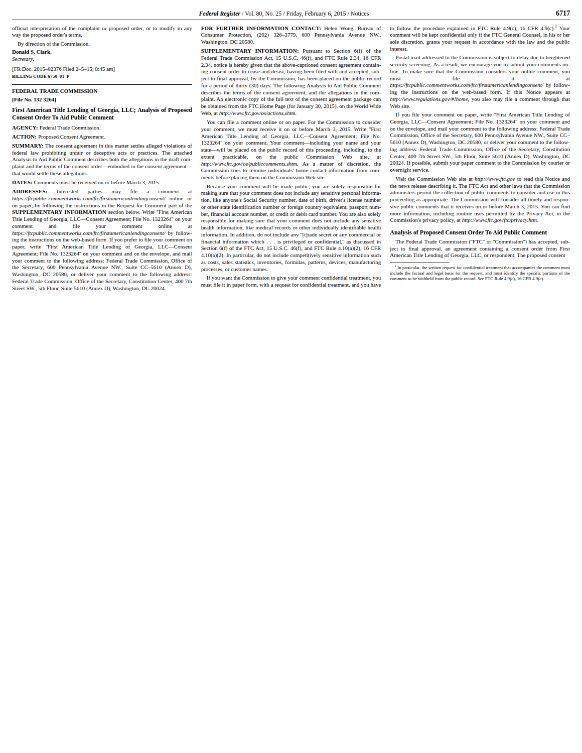Federal Register / Vol. 80, No. 25 / Friday, February 6, 2015 / Notices
6717
official interpretation of the complaint or proposed order, or to modify in any way the proposed order's terms.
By direction of the Commission.
Donald S. Clark,
Secretary.
[FR Doc. 2015–02376 Filed 2–5–15; 8:45 am]
BILLING CODE 6750–01–P
FEDERAL TRADE COMMISSION
[File No. 132 3264]
First American Title Lending of Georgia, LLC; Analysis of Proposed Consent Order To Aid Public Comment
AGENCY: Federal Trade Commission.
ACTION: Proposed Consent Agreement.
SUMMARY: The consent agreement in this matter settles alleged violations of federal law prohibiting unfair or deceptive acts or practices. The attached Analysis to Aid Public Comment describes both the allegations in the draft complaint and the terms of the consent order—embodied in the consent agreement—that would settle these allegations.
DATES: Comments must be received on or before March 3, 2015.
ADDRESSES: Interested parties may file a comment at https://ftcpublic.commentworks.com/ftc/firstamericanlendingconsent/ online or on paper, by following the instructions in the Request for Comment part of the SUPPLEMENTARY INFORMATION section below. Write ''First American Title Lending of Georgia, LLC—Consent Agreement; File No. 1323264'' on your comment and file your comment online at https://ftcpublic.commentworks.com/ftc/firstamericanlendingconsent/ by following the instructions on the web-based form. If you prefer to file your comment on paper, write ''First American Title Lending of Georgia, LLC—Consent Agreement; File No. 1323264'' on your comment and on the envelope, and mail your comment to the following address: Federal Trade Commission, Office of the Secretary, 600 Pennsylvania Avenue NW., Suite CC–5610 (Annex D), Washington, DC 20580, or deliver your comment to the following address: Federal Trade Commission, Office of the Secretary, Constitution Center, 400 7th Street SW., 5th Floor, Suite 5610 (Annex D), Washington, DC 20024.
FOR FURTHER INFORMATION CONTACT: Helen Wong, Bureau of Consumer Protection, (202) 326–3779, 600 Pennsylvania Avenue NW., Washington, DC 20580.
SUPPLEMENTARY INFORMATION: Pursuant to Section 6(f) of the Federal Trade Commission Act, 15 U.S.C. 46(f), and FTC Rule 2.34, 16 CFR 2.34, notice is hereby given that the above-captioned consent agreement containing consent order to cease and desist, having been filed with and accepted, subject to final approval, by the Commission, has been placed on the public record for a period of thirty (30) days. The following Analysis to Aid Public Comment describes the terms of the consent agreement, and the allegations in the complaint. An electronic copy of the full text of the consent agreement package can be obtained from the FTC Home Page (for January 30, 2015), on the World Wide Web, at http://www.ftc.gov/os/actions.shtm.
You can file a comment online or on paper. For the Commission to consider your comment, we must receive it on or before March 3, 2015. Write ''First American Title Lending of Georgia, LLC—Consent Agreement; File No. 1323264'' on your comment. Your comment—including your name and your state—will be placed on the public record of this proceeding, including, to the extent practicable, on the public Commission Web site, at http://www.ftc.gov/os/publiccomments.shtm. As a matter of discretion, the Commission tries to remove individuals' home contact information from comments before placing them on the Commission Web site.
Because your comment will be made public, you are solely responsible for making sure that your comment does not include any sensitive personal information, like anyone's Social Security number, date of birth, driver's license number or other state identification number or foreign country equivalent, passport number, financial account number, or credit or debit card number. You are also solely responsible for making sure that your comment does not include any sensitive health information, like medical records or other individually identifiable health information. In addition, do not include any ''[t]rade secret or any commercial or financial information which . . . is privileged or confidential,'' as discussed in Section 6(f) of the FTC Act, 15 U.S.C. 46(f), and FTC Rule 4.10(a)(2), 16 CFR 4.10(a)(2). In particular, do not include competitively sensitive information such as costs, sales statistics, inventories, formulas, patterns, devices, manufacturing processes, or customer names.
If you want the Commission to give your comment confidential treatment, you must file it in paper form, with a request for confidential treatment, and you have to follow the procedure explained in FTC Rule 4.9(c), 16 CFR 4.9(c).1 Your comment will be kept confidential only if the FTC General Counsel, in his or her sole discretion, grants your request in accordance with the law and the public interest.
Postal mail addressed to the Commission is subject to delay due to heightened security screening. As a result, we encourage you to submit your comments online. To make sure that the Commission considers your online comment, you must file it at https://ftcpublic.commentworks.com/ftc/firstamericanlendingconsent/ by following the instructions on the web-based form. If this Notice appears at http://www.regulations.gov/#!home, you also may file a comment through that Web site.
If you file your comment on paper, write ''First American Title Lending of Georgia, LLC—Consent Agreement; File No. 1323264'' on your comment and on the envelope, and mail your comment to the following address: Federal Trade Commission, Office of the Secretary, 600 Pennsylvania Avenue NW., Suite CC–5610 (Annex D), Washington, DC 20580, or deliver your comment to the following address: Federal Trade Commission, Office of the Secretary, Constitution Center, 400 7th Street SW., 5th Floor, Suite 5610 (Annex D), Washington, DC 20024. If possible, submit your paper comment to the Commission by courier or overnight service.
Visit the Commission Web site at http://www.ftc.gov to read this Notice and the news release describing it. The FTC Act and other laws that the Commission administers permit the collection of public comments to consider and use in this proceeding as appropriate. The Commission will consider all timely and responsive public comments that it receives on or before March 3, 2015. You can find more information, including routine uses permitted by the Privacy Act, in the Commission's privacy policy, at http://www.ftc.gov/ftc/privacy.htm.
Analysis of Proposed Consent Order To Aid Public Comment
The Federal Trade Commission (''FTC'' or ''Commission'') has accepted, subject to final approval, an agreement containing a consent order from First American Title Lending of Georgia, LLC, or respondent. The proposed consent
1 In particular, the written request for confidential treatment that accompanies the comment must include the factual and legal basis for the request, and must identify the specific portions of the comment to be withheld from the public record. See FTC Rule 4.9(c), 16 CFR 4.9(c).